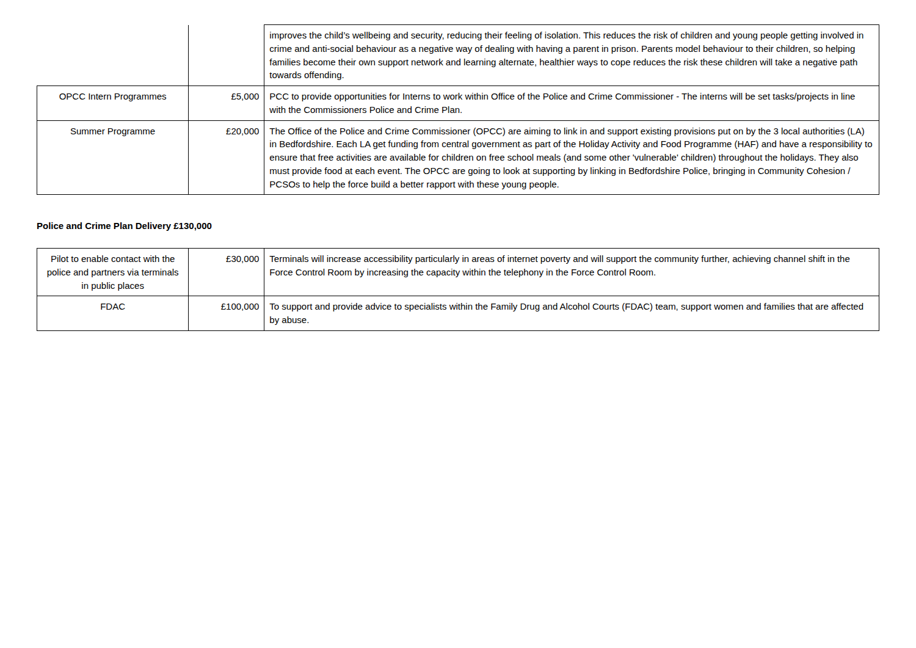| | | improves the child’s wellbeing and security, reducing their feeling of isolation. This reduces the risk of children and young people getting involved in crime and anti-social behaviour as a negative way of dealing with having a parent in prison. Parents model behaviour to their children, so helping families become their own support network and learning alternate, healthier ways to cope reduces the risk these children will take a negative path towards offending. |
| OPCC Intern Programmes | £5,000 | PCC to provide opportunities for Interns to work within Office of the Police and Crime Commissioner - The interns will be set tasks/projects in line with the Commissioners Police and Crime Plan. |
| Summer Programme | £20,000 | The Office of the Police and Crime Commissioner (OPCC) are aiming to link in and support existing provisions put on by the 3 local authorities (LA) in Bedfordshire. Each LA get funding from central government as part of the Holiday Activity and Food Programme (HAF) and have a responsibility to ensure that free activities are available for children on free school meals (and some other 'vulnerable' children) throughout the holidays. They also must provide food at each event. The OPCC are going to look at supporting by linking in Bedfordshire Police, bringing in Community Cohesion / PCSOs to help the force build a better rapport with these young people. |
Police and Crime Plan Delivery £130,000
| Pilot to enable contact with the police and partners via terminals in public places | £30,000 | Terminals will increase accessibility particularly in areas of internet poverty and will support the community further, achieving channel shift in the Force Control Room by increasing the capacity within the telephony in the Force Control Room. |
| FDAC | £100,000 | To support and provide advice to specialists within the Family Drug and Alcohol Courts (FDAC) team, support women and families that are affected by abuse. |